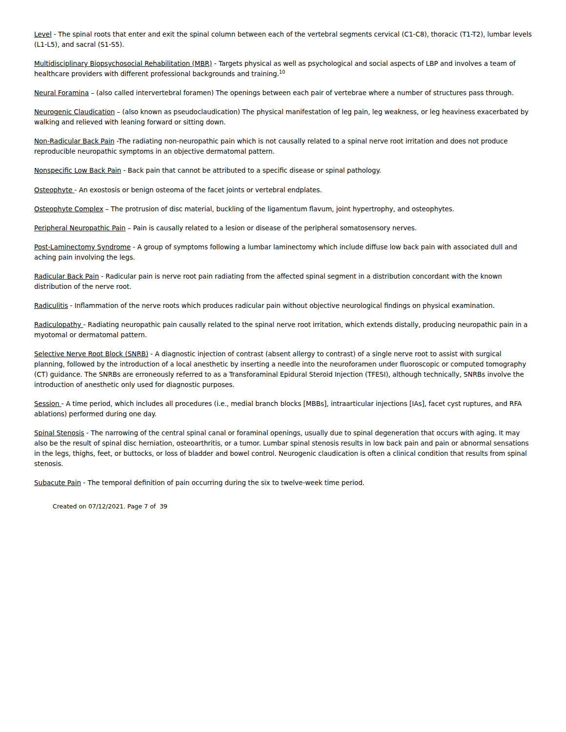Level
- The spinal roots that enter and exit the spinal column between each of the vertebral segments cervical (C1-C8), thoracic (T1-T2), lumbar levels (L1-L5), and sacral (S1-S5).
Multidisciplinary Biopsychosocial Rehabilitation (MBR)
- Targets physical as well as psychological and social aspects of LBP and involves a team of healthcare providers with different professional backgrounds and training.10
Neural Foramina
– (also called intervertebral foramen) The openings between each pair of vertebrae where a number of structures pass through.
Neurogenic Claudication
– (also known as pseudoclaudication) The physical manifestation of leg pain, leg weakness, or leg heaviness exacerbated by walking and relieved with leaning forward or sitting down.
Non-Radicular Back Pain
-The radiating non-neuropathic pain which is not causally related to a spinal nerve root irritation and does not produce reproducible neuropathic symptoms in an objective dermatomal pattern.
Nonspecific Low Back Pain
- Back pain that cannot be attributed to a specific disease or spinal pathology.
Osteophyte
- An exostosis or benign osteoma of the facet joints or vertebral endplates.
Osteophyte Complex
– The protrusion of disc material, buckling of the ligamentum flavum, joint hypertrophy, and osteophytes.
Peripheral Neuropathic Pain
– Pain is causally related to a lesion or disease of the peripheral somatosensory nerves.
Post-Laminectomy Syndrome
- A group of symptoms following a lumbar laminectomy which include diffuse low back pain with associated dull and aching pain involving the legs.
Radicular Back Pain
- Radicular pain is nerve root pain radiating from the affected spinal segment in a distribution concordant with the known distribution of the nerve root.
Radiculitis
- Inflammation of the nerve roots which produces radicular pain without objective neurological findings on physical examination.
Radiculopathy
- Radiating neuropathic pain causally related to the spinal nerve root irritation, which extends distally, producing neuropathic pain in a myotomal or dermatomal pattern.
Selective Nerve Root Block (SNRB)
- A diagnostic injection of contrast (absent allergy to contrast) of a single nerve root to assist with surgical planning, followed by the introduction of a local anesthetic by inserting a needle into the neuroforamen under fluoroscopic or computed tomography (CT) guidance. The SNRBs are erroneously referred to as a Transforaminal Epidural Steroid Injection (TFESI), although technically, SNRBs involve the introduction of anesthetic only used for diagnostic purposes.
Session
- A time period, which includes all procedures (i.e., medial branch blocks [MBBs], intraarticular injections [IAs], facet cyst ruptures, and RFA ablations) performed during one day.
Spinal Stenosis
- The narrowing of the central spinal canal or foraminal openings, usually due to spinal degeneration that occurs with aging. It may also be the result of spinal disc herniation, osteoarthritis, or a tumor. Lumbar spinal stenosis results in low back pain and pain or abnormal sensations in the legs, thighs, feet, or buttocks, or loss of bladder and bowel control. Neurogenic claudication is often a clinical condition that results from spinal stenosis.
Subacute Pain
- The temporal definition of pain occurring during the six to twelve-week time period.
Created on 07/12/2021. Page 7 of 39